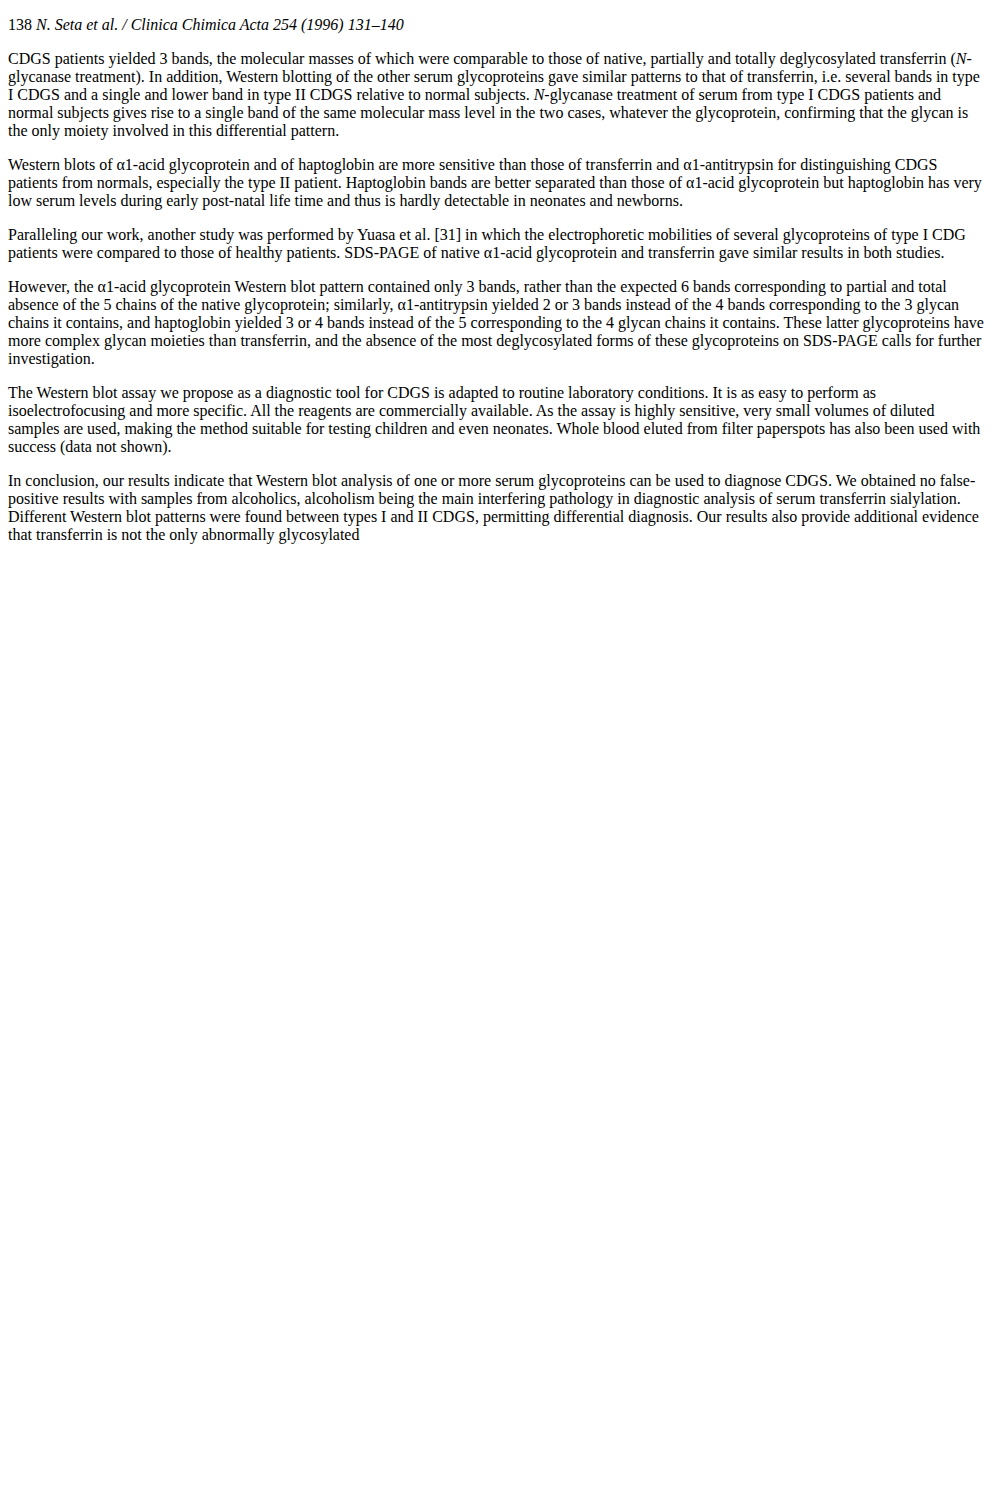138 N. Seta et al. / Clinica Chimica Acta 254 (1996) 131–140
CDGS patients yielded 3 bands, the molecular masses of which were comparable to those of native, partially and totally deglycosylated transferrin (N-glycanase treatment). In addition, Western blotting of the other serum glycoproteins gave similar patterns to that of transferrin, i.e. several bands in type I CDGS and a single and lower band in type II CDGS relative to normal subjects. N-glycanase treatment of serum from type I CDGS patients and normal subjects gives rise to a single band of the same molecular mass level in the two cases, whatever the glycoprotein, confirming that the glycan is the only moiety involved in this differential pattern.
Western blots of α1-acid glycoprotein and of haptoglobin are more sensitive than those of transferrin and α1-antitrypsin for distinguishing CDGS patients from normals, especially the type II patient. Haptoglobin bands are better separated than those of α1-acid glycoprotein but haptoglobin has very low serum levels during early post-natal life time and thus is hardly detectable in neonates and newborns.
Paralleling our work, another study was performed by Yuasa et al. [31] in which the electrophoretic mobilities of several glycoproteins of type I CDG patients were compared to those of healthy patients. SDS-PAGE of native α1-acid glycoprotein and transferrin gave similar results in both studies.
However, the α1-acid glycoprotein Western blot pattern contained only 3 bands, rather than the expected 6 bands corresponding to partial and total absence of the 5 chains of the native glycoprotein; similarly, α1-antitrypsin yielded 2 or 3 bands instead of the 4 bands corresponding to the 3 glycan chains it contains, and haptoglobin yielded 3 or 4 bands instead of the 5 corresponding to the 4 glycan chains it contains. These latter glycoproteins have more complex glycan moieties than transferrin, and the absence of the most deglycosylated forms of these glycoproteins on SDS-PAGE calls for further investigation.
The Western blot assay we propose as a diagnostic tool for CDGS is adapted to routine laboratory conditions. It is as easy to perform as isoelectrofocusing and more specific. All the reagents are commercially available. As the assay is highly sensitive, very small volumes of diluted samples are used, making the method suitable for testing children and even neonates. Whole blood eluted from filter paperspots has also been used with success (data not shown).
In conclusion, our results indicate that Western blot analysis of one or more serum glycoproteins can be used to diagnose CDGS. We obtained no false-positive results with samples from alcoholics, alcoholism being the main interfering pathology in diagnostic analysis of serum transferrin sialylation. Different Western blot patterns were found between types I and II CDGS, permitting differential diagnosis. Our results also provide additional evidence that transferrin is not the only abnormally glycosylated